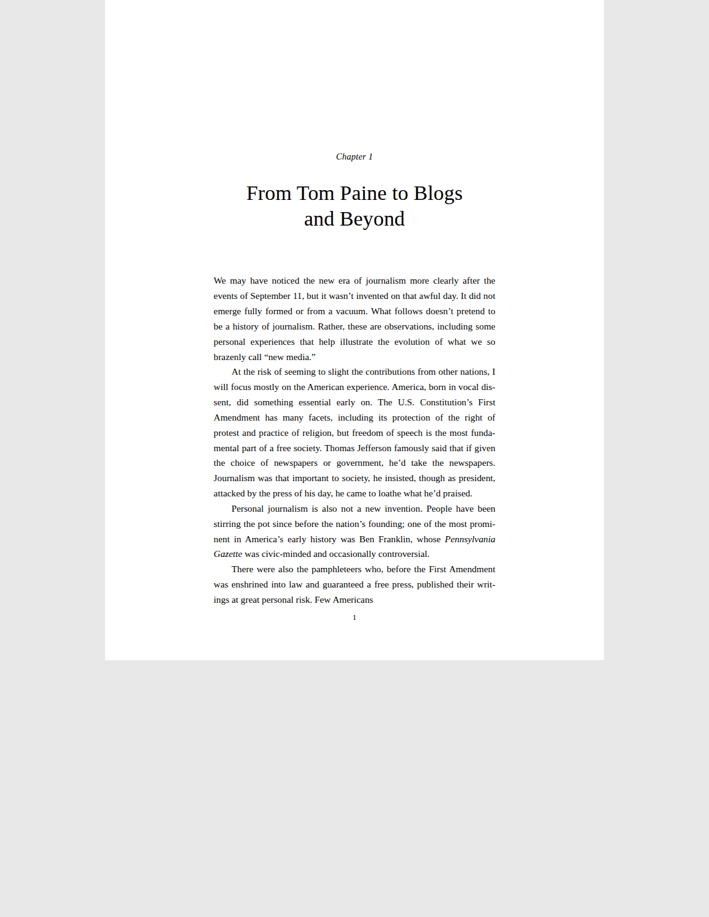Chapter 1
From Tom Paine to Blogs
and Beyond
We may have noticed the new era of journalism more clearly after the events of September 11, but it wasn’t invented on that awful day. It did not emerge fully formed or from a vacuum. What follows doesn’t pretend to be a history of journalism. Rather, these are observations, including some personal experiences that help illustrate the evolution of what we so brazenly call “new media.”
At the risk of seeming to slight the contributions from other nations, I will focus mostly on the American experience. America, born in vocal dissent, did something essential early on. The U.S. Constitution’s First Amendment has many facets, including its protection of the right of protest and practice of religion, but freedom of speech is the most fundamental part of a free society. Thomas Jefferson famously said that if given the choice of newspapers or government, he’d take the newspapers. Journalism was that important to society, he insisted, though as president, attacked by the press of his day, he came to loathe what he’d praised.
Personal journalism is also not a new invention. People have been stirring the pot since before the nation’s founding; one of the most prominent in America’s early history was Ben Franklin, whose Pennsylvania Gazette was civic-minded and occasionally controversial.
There were also the pamphleteers who, before the First Amendment was enshrined into law and guaranteed a free press, published their writings at great personal risk. Few Americans
1